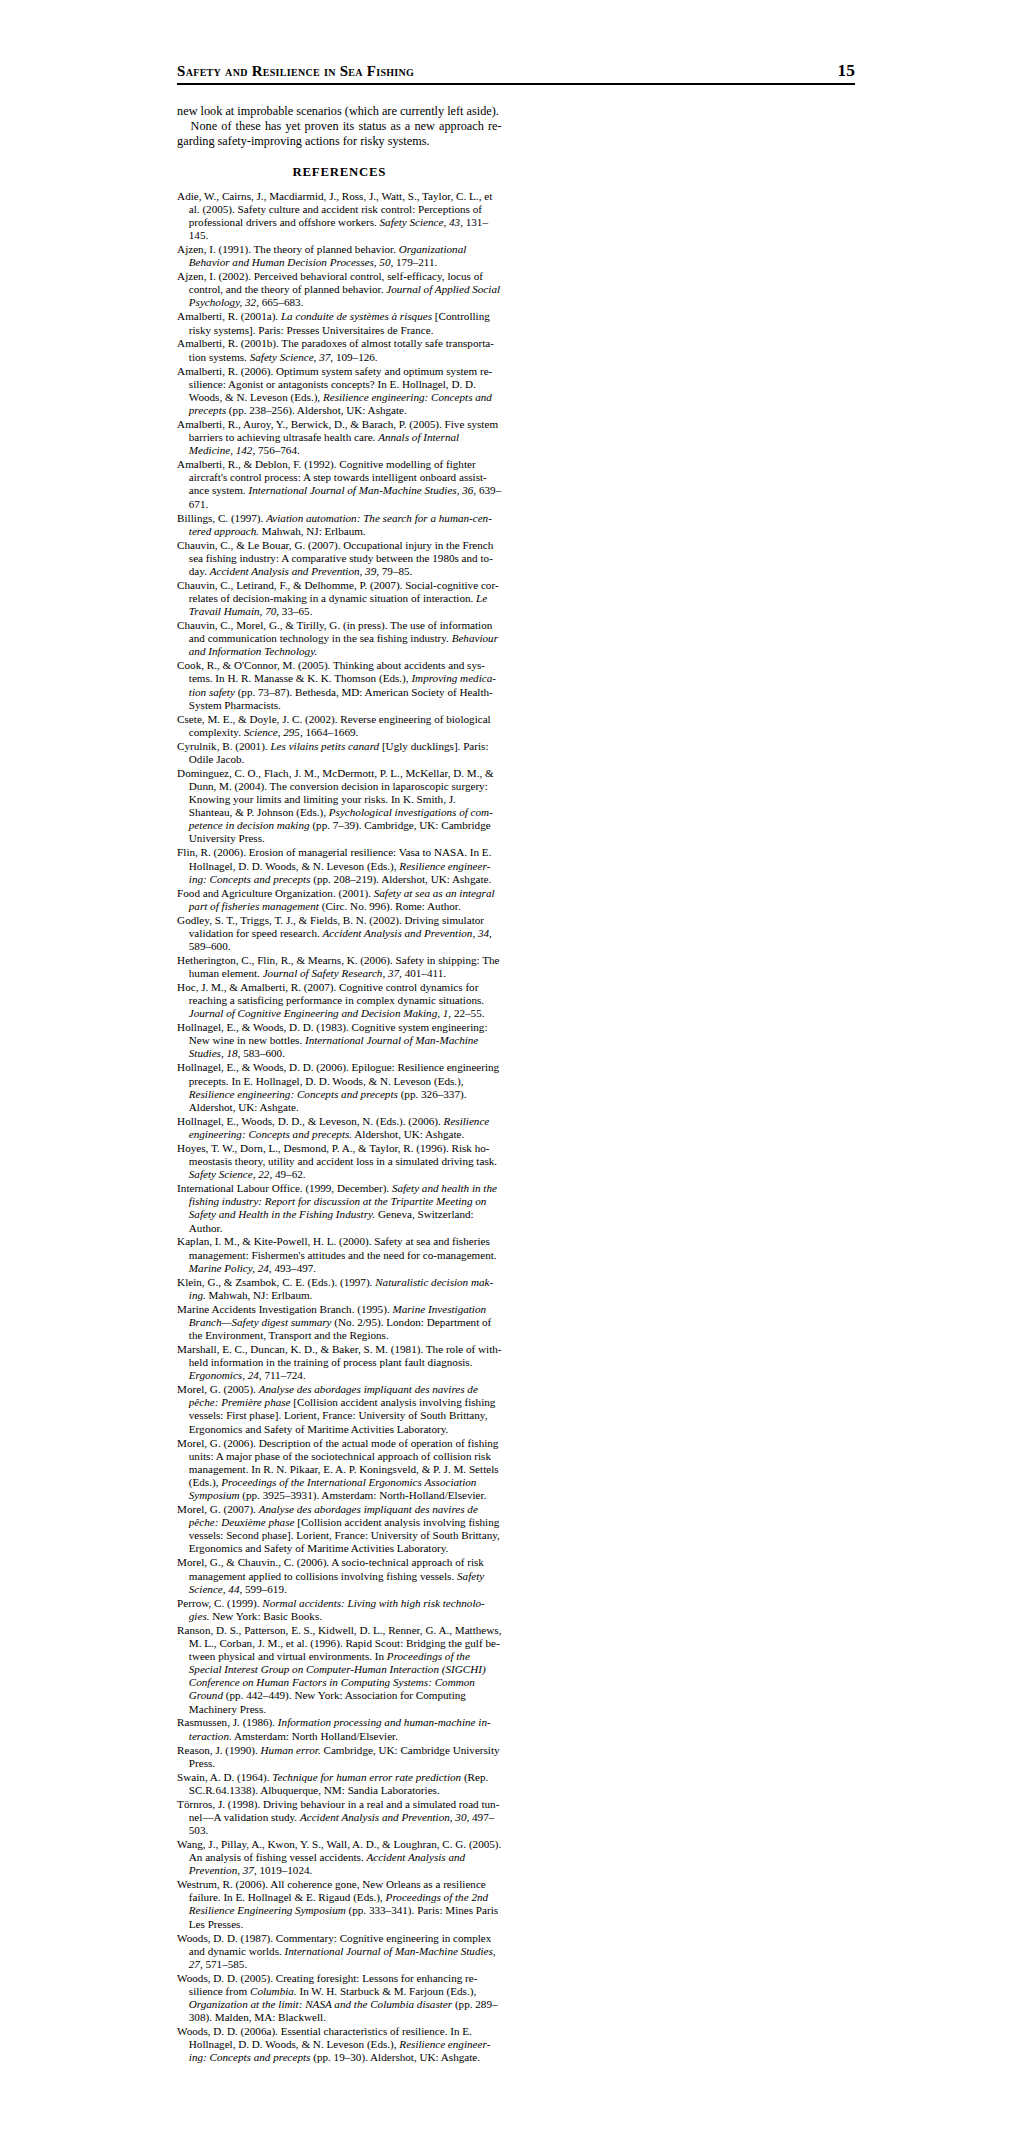Safety and Resilience in Sea Fishing
15
new look at improbable scenarios (which are currently left aside).
None of these has yet proven its status as a new approach regarding safety-improving actions for risky systems.
REFERENCES
Adie, W., Cairns, J., Macdiarmid, J., Ross, J., Watt, S., Taylor, C. L., et al. (2005). Safety culture and accident risk control: Perceptions of professional drivers and offshore workers. Safety Science, 43, 131–145.
Ajzen, I. (1991). The theory of planned behavior. Organizational Behavior and Human Decision Processes, 50, 179–211.
Ajzen, I. (2002). Perceived behavioral control, self-efficacy, locus of control, and the theory of planned behavior. Journal of Applied Social Psychology, 32, 665–683.
Amalberti, R. (2001a). La conduite de systèmes à risques [Controlling risky systems]. Paris: Presses Universitaires de France.
Amalberti, R. (2001b). The paradoxes of almost totally safe transportation systems. Safety Science, 37, 109–126.
Amalberti, R. (2006). Optimum system safety and optimum system resilience: Agonist or antagonists concepts? In E. Hollnagel, D. D. Woods, & N. Leveson (Eds.), Resilience engineering: Concepts and precepts (pp. 238–256). Aldershot, UK: Ashgate.
Amalberti, R., Auroy, Y., Berwick, D., & Barach, P. (2005). Five system barriers to achieving ultrasafe health care. Annals of Internal Medicine, 142, 756–764.
Amalberti, R., & Deblon, F. (1992). Cognitive modelling of fighter aircraft's control process: A step towards intelligent onboard assistance system. International Journal of Man-Machine Studies, 36, 639–671.
Billings, C. (1997). Aviation automation: The search for a human-centered approach. Mahwah, NJ: Erlbaum.
Chauvin, C., & Le Bouar, G. (2007). Occupational injury in the French sea fishing industry: A comparative study between the 1980s and today. Accident Analysis and Prevention, 39, 79–85.
Chauvin, C., Letirand, F., & Delhomme, P. (2007). Social-cognitive correlates of decision-making in a dynamic situation of interaction. Le Travail Humain, 70, 33–65.
Chauvin, C., Morel, G., & Tirilly, G. (in press). The use of information and communication technology in the sea fishing industry. Behaviour and Information Technology.
Cook, R., & O'Connor, M. (2005). Thinking about accidents and systems. In H. R. Manasse & K. K. Thomson (Eds.), Improving medication safety (pp. 73–87). Bethesda, MD: American Society of Health-System Pharmacists.
Csete, M. E., & Doyle, J. C. (2002). Reverse engineering of biological complexity. Science, 295, 1664–1669.
Cyrulnik, B. (2001). Les vilains petits canard [Ugly ducklings]. Paris: Odile Jacob.
Dominguez, C. O., Flach, J. M., McDermott, P. L., McKellar, D. M., & Dunn, M. (2004). The conversion decision in laparoscopic surgery: Knowing your limits and limiting your risks. In K. Smith, J. Shanteau, & P. Johnson (Eds.), Psychological investigations of competence in decision making (pp. 7–39). Cambridge, UK: Cambridge University Press.
Flin, R. (2006). Erosion of managerial resilience: Vasa to NASA. In E. Hollnagel, D. D. Woods, & N. Leveson (Eds.), Resilience engineering: Concepts and precepts (pp. 208–219). Aldershot, UK: Ashgate.
Food and Agriculture Organization. (2001). Safety at sea as an integral part of fisheries management (Circ. No. 996). Rome: Author.
Godley, S. T., Triggs, T. J., & Fields, B. N. (2002). Driving simulator validation for speed research. Accident Analysis and Prevention, 34, 589–600.
Hetherington, C., Flin, R., & Mearns, K. (2006). Safety in shipping: The human element. Journal of Safety Research, 37, 401–411.
Hoc, J. M., & Amalberti, R. (2007). Cognitive control dynamics for reaching a satisficing performance in complex dynamic situations. Journal of Cognitive Engineering and Decision Making, 1, 22–55.
Hollnagel, E., & Woods, D. D. (1983). Cognitive system engineering: New wine in new bottles. International Journal of Man-Machine Studies, 18, 583–600.
Hollnagel, E., & Woods, D. D. (2006). Epilogue: Resilience engineering precepts. In E. Hollnagel, D. D. Woods, & N. Leveson (Eds.), Resilience engineering: Concepts and precepts (pp. 326–337). Aldershot, UK: Ashgate.
Hollnagel, E., Woods, D. D., & Leveson, N. (Eds.). (2006). Resilience engineering: Concepts and precepts. Aldershot, UK: Ashgate.
Hoyes, T. W., Dorn, L., Desmond, P. A., & Taylor, R. (1996). Risk homeostasis theory, utility and accident loss in a simulated driving task. Safety Science, 22, 49–62.
International Labour Office. (1999, December). Safety and health in the fishing industry: Report for discussion at the Tripartite Meeting on Safety and Health in the Fishing Industry. Geneva, Switzerland: Author.
Kaplan, I. M., & Kite-Powell, H. L. (2000). Safety at sea and fisheries management: Fishermen's attitudes and the need for co-management. Marine Policy, 24, 493–497.
Klein, G., & Zsambok, C. E. (Eds.). (1997). Naturalistic decision making. Mahwah, NJ: Erlbaum.
Marine Accidents Investigation Branch. (1995). Marine Investigation Branch—Safety digest summary (No. 2/95). London: Department of the Environment, Transport and the Regions.
Marshall, E. C., Duncan, K. D., & Baker, S. M. (1981). The role of withheld information in the training of process plant fault diagnosis. Ergonomics, 24, 711–724.
Morel, G. (2005). Analyse des abordages impliquant des navires de pêche: Première phase [Collision accident analysis involving fishing vessels: First phase]. Lorient, France: University of South Brittany, Ergonomics and Safety of Maritime Activities Laboratory.
Morel, G. (2006). Description of the actual mode of operation of fishing units: A major phase of the sociotechnical approach of collision risk management. In R. N. Pikaar, E. A. P. Koningsveld, & P. J. M. Settels (Eds.), Proceedings of the International Ergonomics Association Symposium (pp. 3925–3931). Amsterdam: North-Holland/Elsevier.
Morel, G. (2007). Analyse des abordages impliquant des navires de pêche: Deuxième phase [Collision accident analysis involving fishing vessels: Second phase]. Lorient, France: University of South Brittany, Ergonomics and Safety of Maritime Activities Laboratory.
Morel, G., & Chauvin., C. (2006). A socio-technical approach of risk management applied to collisions involving fishing vessels. Safety Science, 44, 599–619.
Perrow, C. (1999). Normal accidents: Living with high risk technologies. New York: Basic Books.
Ranson, D. S., Patterson, E. S., Kidwell, D. L., Renner, G. A., Matthews, M. L., Corban, J. M., et al. (1996). Rapid Scout: Bridging the gulf between physical and virtual environments. In Proceedings of the Special Interest Group on Computer-Human Interaction (SIGCHI) Conference on Human Factors in Computing Systems: Common Ground (pp. 442–449). New York: Association for Computing Machinery Press.
Rasmussen, J. (1986). Information processing and human-machine interaction. Amsterdam: North Holland/Elsevier.
Reason, J. (1990). Human error. Cambridge, UK: Cambridge University Press.
Swain, A. D. (1964). Technique for human error rate prediction (Rep. SC.R.64.1338). Albuquerque, NM: Sandia Laboratories.
Törnros, J. (1998). Driving behaviour in a real and a simulated road tunnel—A validation study. Accident Analysis and Prevention, 30, 497–503.
Wang, J., Pillay, A., Kwon, Y. S., Wall, A. D., & Loughran, C. G. (2005). An analysis of fishing vessel accidents. Accident Analysis and Prevention, 37, 1019–1024.
Westrum, R. (2006). All coherence gone, New Orleans as a resilience failure. In E. Hollnagel & E. Rigaud (Eds.), Proceedings of the 2nd Resilience Engineering Symposium (pp. 333–341). Paris: Mines Paris Les Presses.
Woods, D. D. (1987). Commentary: Cognitive engineering in complex and dynamic worlds. International Journal of Man-Machine Studies, 27, 571–585.
Woods, D. D. (2005). Creating foresight: Lessons for enhancing resilience from Columbia. In W. H. Starbuck & M. Farjoun (Eds.), Organization at the limit: NASA and the Columbia disaster (pp. 289–308). Malden, MA: Blackwell.
Woods, D. D. (2006a). Essential characteristics of resilience. In E. Hollnagel, D. D. Woods, & N. Leveson (Eds.), Resilience engineering: Concepts and precepts (pp. 19–30). Aldershot, UK: Ashgate.